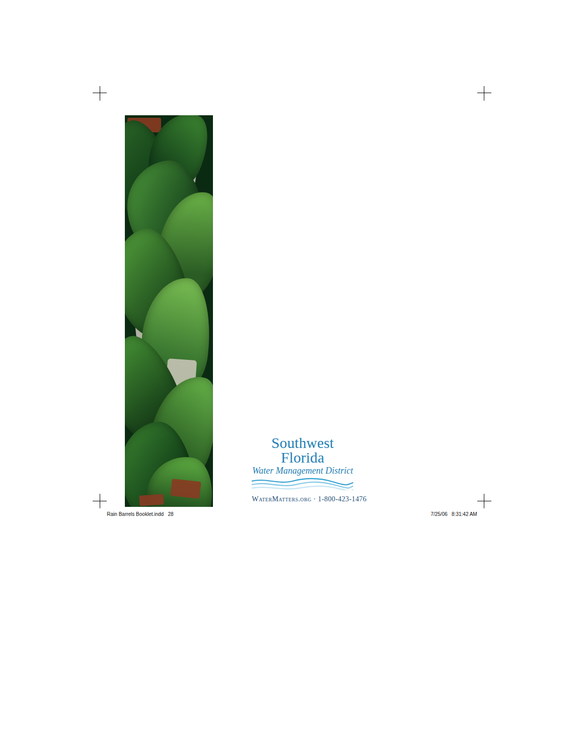Southwest Florida
Water Management District
WaterMatters.org · 1-800-423-1476
Rain Barrels Booklet.indd 28 7/25/06 8:31:42 AM